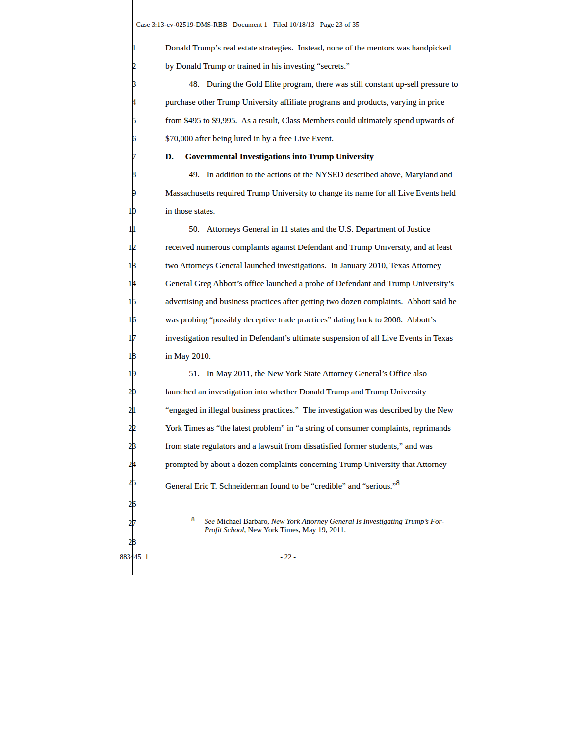Case 3:13-cv-02519-DMS-RBB Document 1 Filed 10/18/13 Page 23 of 35
Donald Trump’s real estate strategies. Instead, none of the mentors was handpicked
by Donald Trump or trained in his investing “secrets.”
48. During the Gold Elite program, there was still constant up-sell pressure to
purchase other Trump University affiliate programs and products, varying in price
from $495 to $9,995. As a result, Class Members could ultimately spend upwards of
$70,000 after being lured in by a free Live Event.
D. Governmental Investigations into Trump University
49. In addition to the actions of the NYSED described above, Maryland and
Massachusetts required Trump University to change its name for all Live Events held
in those states.
50. Attorneys General in 11 states and the U.S. Department of Justice
received numerous complaints against Defendant and Trump University, and at least
two Attorneys General launched investigations. In January 2010, Texas Attorney
General Greg Abbott’s office launched a probe of Defendant and Trump University’s
advertising and business practices after getting two dozen complaints. Abbott said he
was probing “possibly deceptive trade practices” dating back to 2008. Abbott’s
investigation resulted in Defendant’s ultimate suspension of all Live Events in Texas
in May 2010.
51. In May 2011, the New York State Attorney General’s Office also
launched an investigation into whether Donald Trump and Trump University
“engaged in illegal business practices.” The investigation was described by the New
York Times as “the latest problem” in “a string of consumer complaints, reprimands
from state regulators and a lawsuit from dissatisfied former students,” and was
prompted by about a dozen complaints concerning Trump University that Attorney
General Eric T. Schneiderman found to be “credible” and “serious.”8
8 See Michael Barbaro, New York Attorney General Is Investigating Trump’s For-Profit School, New York Times, May 19, 2011.
883445_1
- 22 -